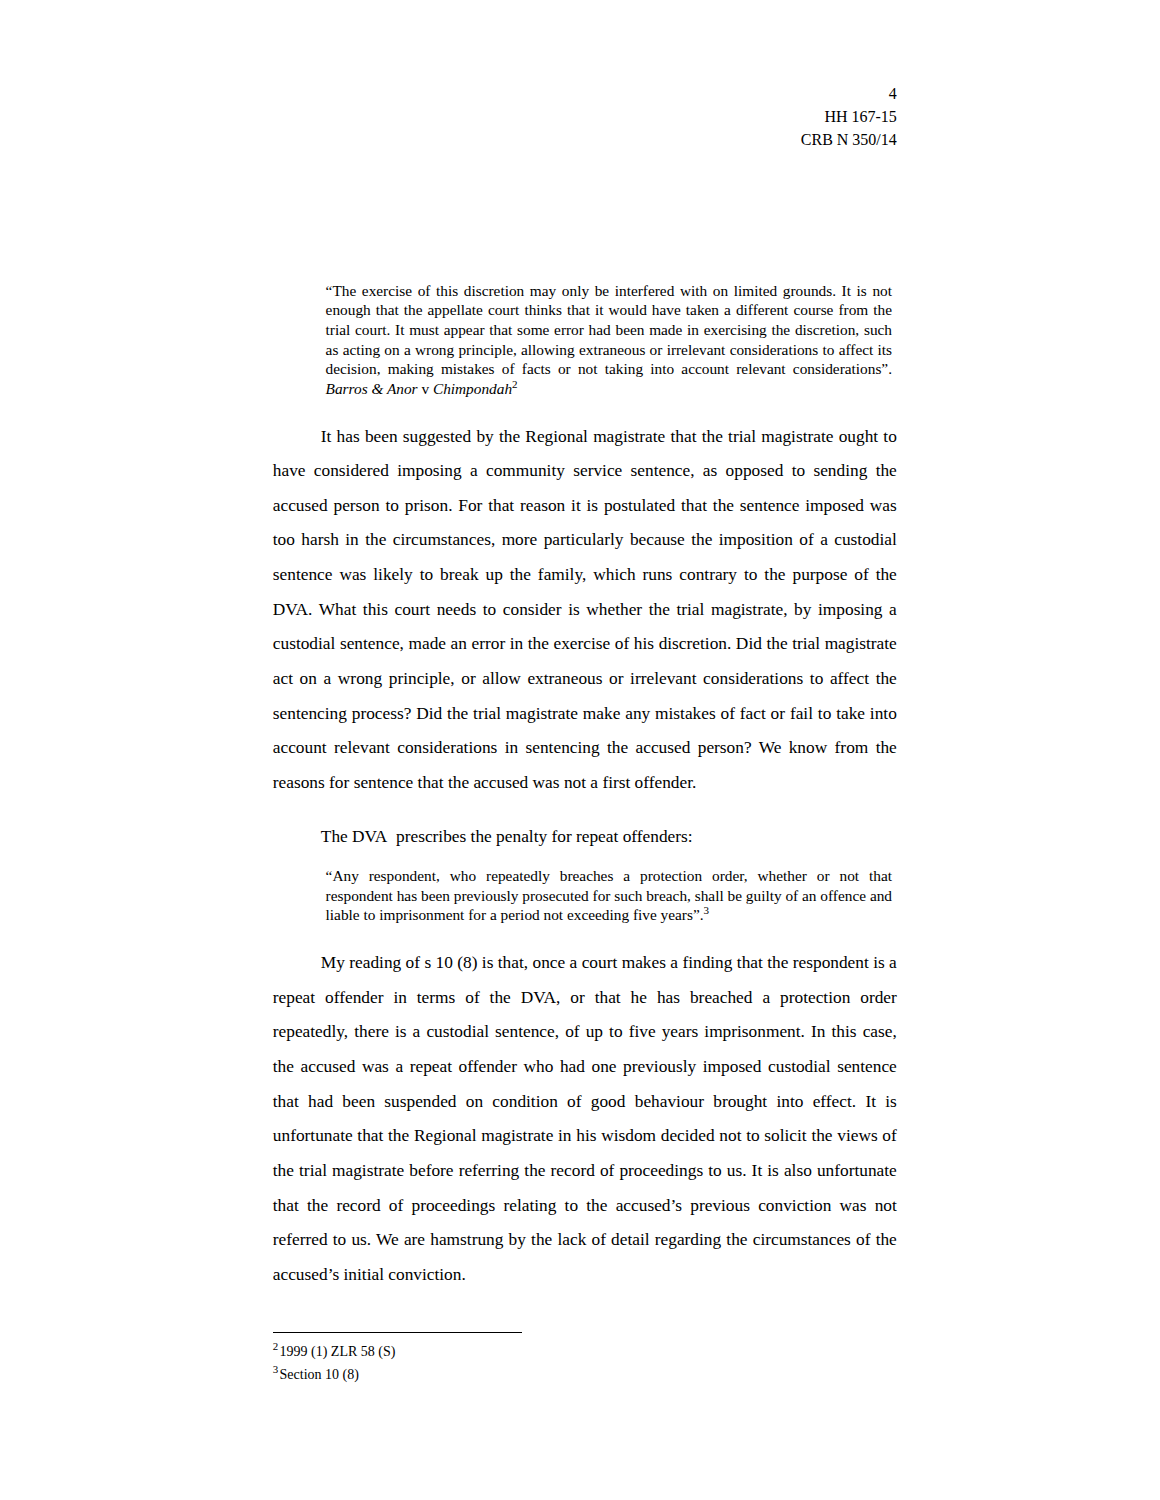4
HH 167-15
CRB N 350/14
“The exercise of this discretion may only be interfered with on limited grounds. It is not enough that the appellate court thinks that it would have taken a different course from the trial court. It must appear that some error had been made in exercising the discretion, such as acting on a wrong principle, allowing extraneous or irrelevant considerations to affect its decision, making mistakes of facts or not taking into account relevant considerations”. Barros & Anor v Chimpondah2
It has been suggested by the Regional magistrate that the trial magistrate ought to have considered imposing a community service sentence, as opposed to sending the accused person to prison. For that reason it is postulated that the sentence imposed was too harsh in the circumstances, more particularly because the imposition of a custodial sentence was likely to break up the family, which runs contrary to the purpose of the DVA. What this court needs to consider is whether the trial magistrate, by imposing a custodial sentence, made an error in the exercise of his discretion. Did the trial magistrate act on a wrong principle, or allow extraneous or irrelevant considerations to affect the sentencing process? Did the trial magistrate make any mistakes of fact or fail to take into account relevant considerations in sentencing the accused person? We know from the reasons for sentence that the accused was not a first offender.
The DVA prescribes the penalty for repeat offenders:
“Any respondent, who repeatedly breaches a protection order, whether or not that respondent has been previously prosecuted for such breach, shall be guilty of an offence and liable to imprisonment for a period not exceeding five years”.3
My reading of s 10 (8) is that, once a court makes a finding that the respondent is a repeat offender in terms of the DVA, or that he has breached a protection order repeatedly, there is a custodial sentence, of up to five years imprisonment. In this case, the accused was a repeat offender who had one previously imposed custodial sentence that had been suspended on condition of good behaviour brought into effect. It is unfortunate that the Regional magistrate in his wisdom decided not to solicit the views of the trial magistrate before referring the record of proceedings to us. It is also unfortunate that the record of proceedings relating to the accused’s previous conviction was not referred to us. We are hamstrung by the lack of detail regarding the circumstances of the accused’s initial conviction.
21999 (1) ZLR 58 (S)
3 Section 10 (8)